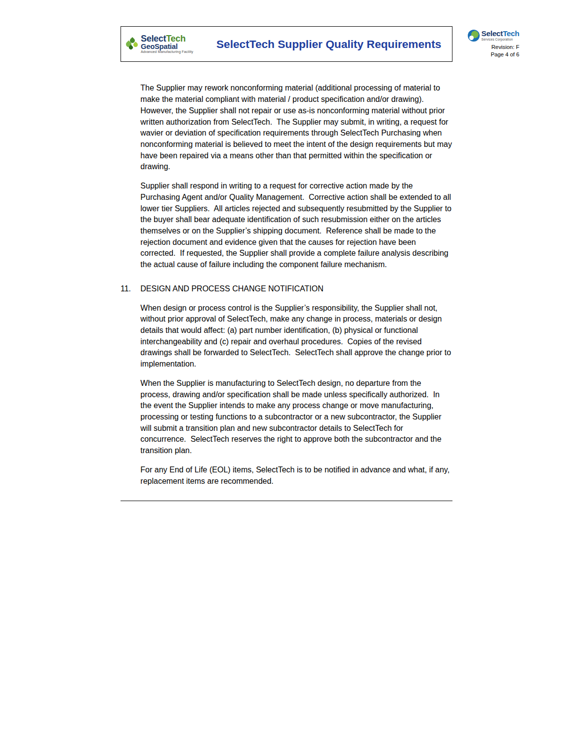SelectTech
GeoSpatial
Advanced Manufacturing Facility
SelectTech Supplier Quality Requirements
SelectTech
Services Corporation
Revision: F
Page 4 of 6
The Supplier may rework nonconforming material (additional processing of material to make the material compliant with material / product specification and/or drawing). However, the Supplier shall not repair or use as-is nonconforming material without prior written authorization from SelectTech. The Supplier may submit, in writing, a request for wavier or deviation of specification requirements through SelectTech Purchasing when nonconforming material is believed to meet the intent of the design requirements but may have been repaired via a means other than that permitted within the specification or drawing.
Supplier shall respond in writing to a request for corrective action made by the Purchasing Agent and/or Quality Management. Corrective action shall be extended to all lower tier Suppliers. All articles rejected and subsequently resubmitted by the Supplier to the buyer shall bear adequate identification of such resubmission either on the articles themselves or on the Supplier’s shipping document. Reference shall be made to the rejection document and evidence given that the causes for rejection have been corrected. If requested, the Supplier shall provide a complete failure analysis describing the actual cause of failure including the component failure mechanism.
DESIGN AND PROCESS CHANGE NOTIFICATION
When design or process control is the Supplier’s responsibility, the Supplier shall not, without prior approval of SelectTech, make any change in process, materials or design details that would affect: (a) part number identification, (b) physical or functional interchangeability and (c) repair and overhaul procedures. Copies of the revised drawings shall be forwarded to SelectTech. SelectTech shall approve the change prior to implementation.
When the Supplier is manufacturing to SelectTech design, no departure from the process, drawing and/or specification shall be made unless specifically authorized. In the event the Supplier intends to make any process change or move manufacturing, processing or testing functions to a subcontractor or a new subcontractor, the Supplier will submit a transition plan and new subcontractor details to SelectTech for concurrence. SelectTech reserves the right to approve both the subcontractor and the transition plan.
For any End of Life (EOL) items, SelectTech is to be notified in advance and what, if any, replacement items are recommended.